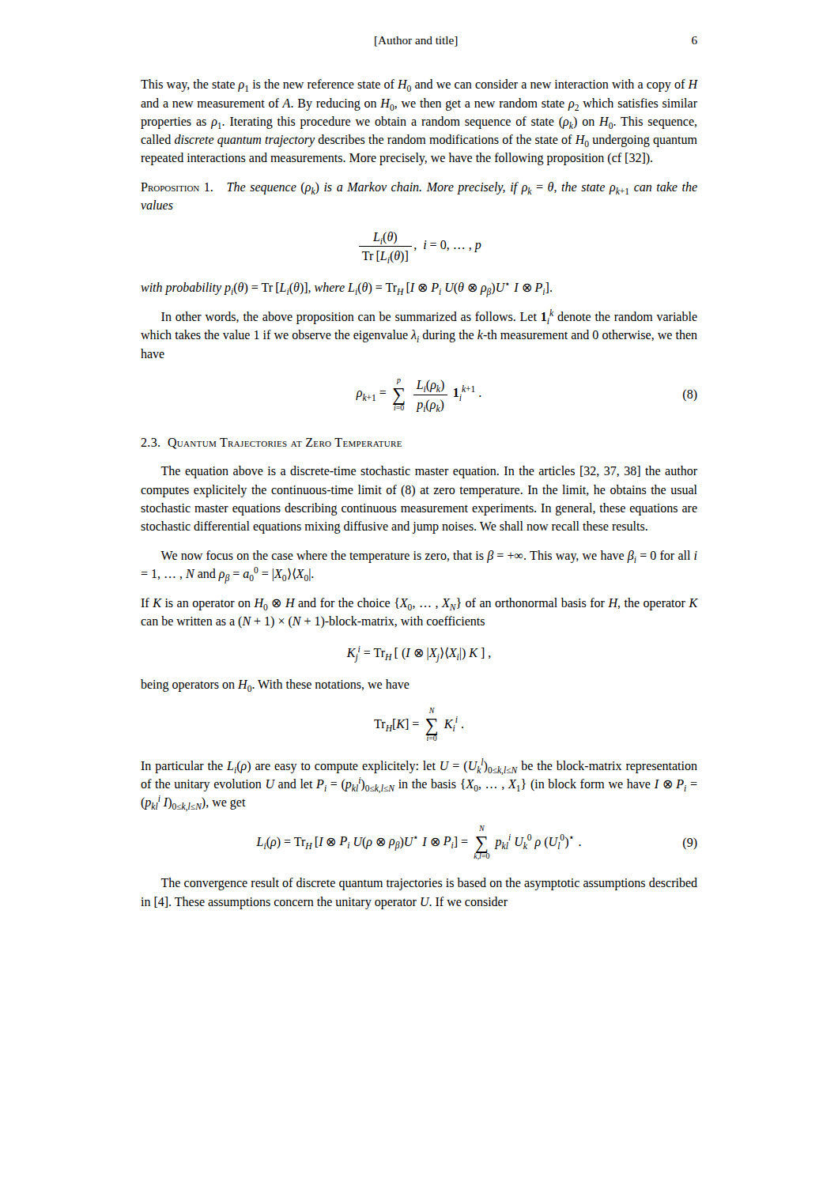[Author and title] 6
This way, the state ρ1 is the new reference state of H0 and we can consider a new interaction with a copy of H and a new measurement of A. By reducing on H0, we then get a new random state ρ2 which satisfies similar properties as ρ1. Iterating this procedure we obtain a random sequence of state (ρk) on H0. This sequence, called discrete quantum trajectory describes the random modifications of the state of H0 undergoing quantum repeated interactions and measurements. More precisely, we have the following proposition (cf [32]).
Proposition 1. The sequence (ρk) is a Markov chain. More precisely, if ρk = θ, the state ρk+1 can take the values
Li(θ) Tr [Li(θ)] , i = 0, … , p
with probability pi(θ) = Tr [Li(θ)], where Li(θ) = TrH [I ⊗ Pi U(θ ⊗ ρβ)U⋆ I ⊗ Pi].
In other words, the above proposition can be summarized as follows. Let 1ik denote the random variable which takes the value 1 if we observe the eigenvalue λi during the k-th measurement and 0 otherwise, we then have
ρk+1 = p ∑ i=0 Li(ρk) pi(ρk) 1ik+1 .
(8)
2.3. Quantum Trajectories at Zero Temperature
The equation above is a discrete-time stochastic master equation. In the articles [32, 37, 38] the author computes explicitely the continuous-time limit of (8) at zero temperature. In the limit, he obtains the usual stochastic master equations describing continuous measurement experiments. In general, these equations are stochastic differential equations mixing diffusive and jump noises. We shall now recall these results.
We now focus on the case where the temperature is zero, that is β = +∞. This way, we have βi = 0 for all i = 1, … , N and ρβ = a00 = |X0⟩⟨X0|.
If K is an operator on H0 ⊗ H and for the choice {X0, … , XN} of an orthonormal basis for H, the operator K can be written as a (N + 1) × (N + 1)-block-matrix, with coefficients
Kji = TrH [ (I ⊗ |Xj⟩⟨Xi|) K ] ,
being operators on H0. With these notations, we have
TrH[K] = N ∑ i=0 Kii .
In particular the Li(ρ) are easy to compute explicitely: let U = (Ukl)0≤k,l≤N be the block-matrix representation of the unitary evolution U and let Pi = (pkli)0≤k,l≤N in the basis {X0, … , X1} (in block form we have I ⊗ Pi = (pkli I)0≤k,l≤N), we get
Li(ρ) = TrH [I ⊗ Pi U(ρ ⊗ ρβ)U⋆ I ⊗ Pi] = N ∑ k,l=0 pkli Uk0 ρ (Ul0)⋆ .
(9)
The convergence result of discrete quantum trajectories is based on the asymptotic assumptions described in [4]. These assumptions concern the unitary operator U. If we consider